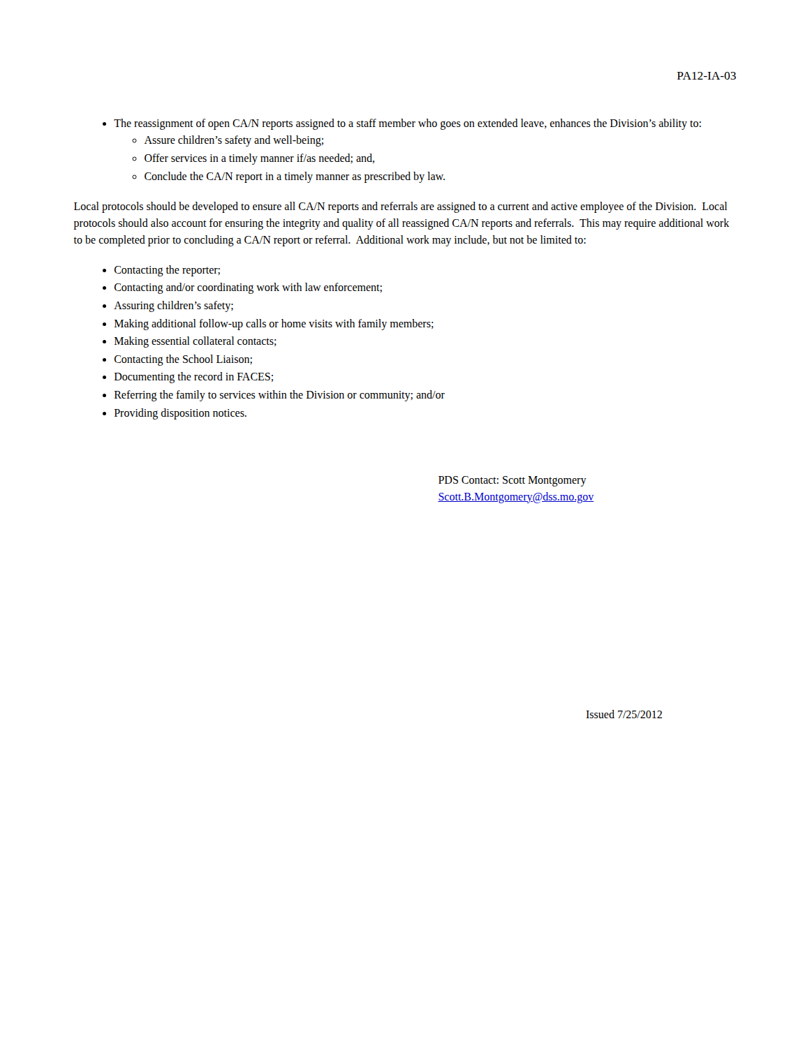PA12-IA-03
The reassignment of open CA/N reports assigned to a staff member who goes on extended leave, enhances the Division’s ability to:
Assure children’s safety and well-being;
Offer services in a timely manner if/as needed; and,
Conclude the CA/N report in a timely manner as prescribed by law.
Local protocols should be developed to ensure all CA/N reports and referrals are assigned to a current and active employee of the Division. Local protocols should also account for ensuring the integrity and quality of all reassigned CA/N reports and referrals. This may require additional work to be completed prior to concluding a CA/N report or referral. Additional work may include, but not be limited to:
Contacting the reporter;
Contacting and/or coordinating work with law enforcement;
Assuring children’s safety;
Making additional follow-up calls or home visits with family members;
Making essential collateral contacts;
Contacting the School Liaison;
Documenting the record in FACES;
Referring the family to services within the Division or community; and/or
Providing disposition notices.
PDS Contact: Scott Montgomery
Scott.B.Montgomery@dss.mo.gov
Issued 7/25/2012